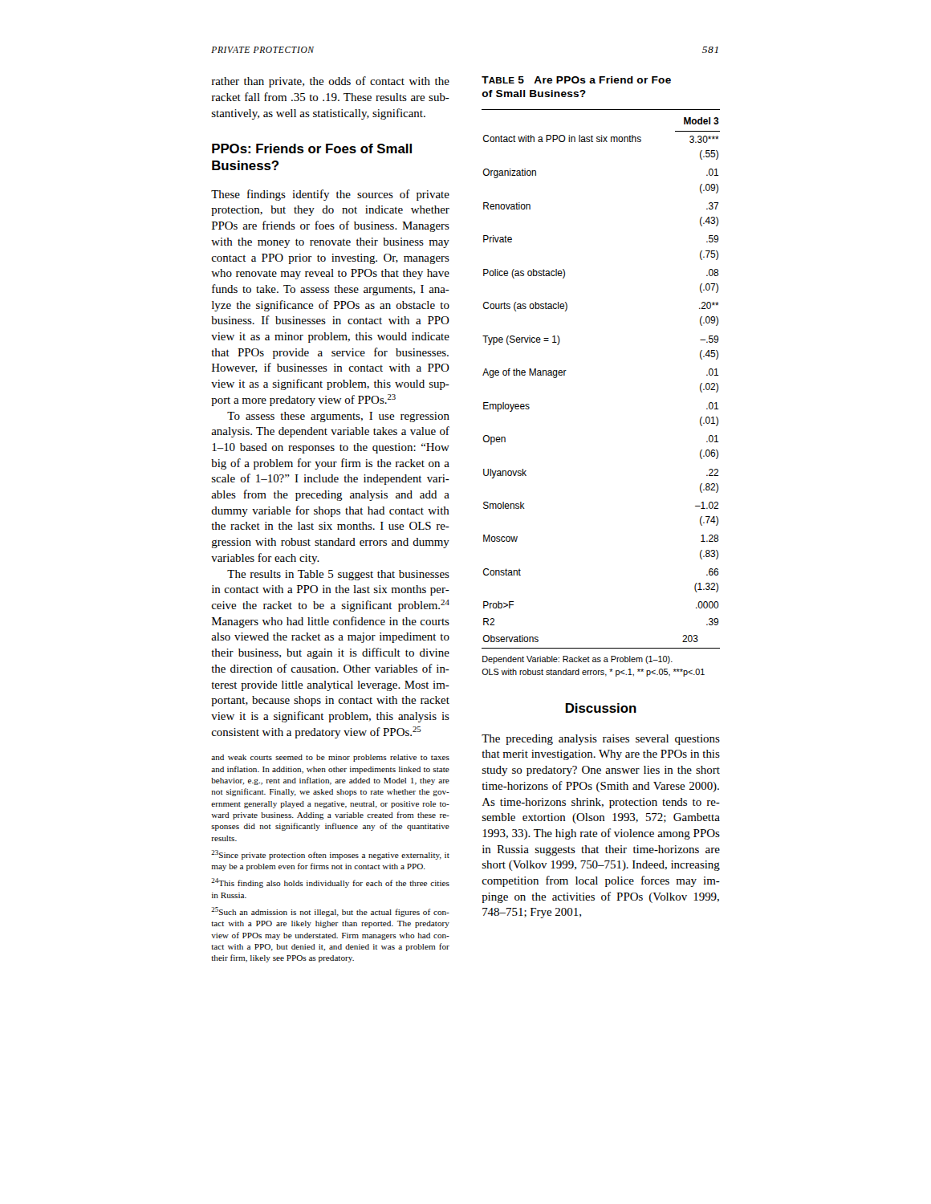Private Protection
581
rather than private, the odds of contact with the racket fall from .35 to .19. These results are substantively, as well as statistically, significant.
PPOs: Friends or Foes of Small Business?
These findings identify the sources of private protection, but they do not indicate whether PPOs are friends or foes of business. Managers with the money to renovate their business may contact a PPO prior to investing. Or, managers who renovate may reveal to PPOs that they have funds to take. To assess these arguments, I analyze the significance of PPOs as an obstacle to business. If businesses in contact with a PPO view it as a minor problem, this would indicate that PPOs provide a service for businesses. However, if businesses in contact with a PPO view it as a significant problem, this would support a more predatory view of PPOs.23
To assess these arguments, I use regression analysis. The dependent variable takes a value of 1–10 based on responses to the question: “How big of a problem for your firm is the racket on a scale of 1–10?” I include the independent variables from the preceding analysis and add a dummy variable for shops that had contact with the racket in the last six months. I use OLS regression with robust standard errors and dummy variables for each city.
The results in Table 5 suggest that businesses in contact with a PPO in the last six months perceive the racket to be a significant problem.24 Managers who had little confidence in the courts also viewed the racket as a major impediment to their business, but again it is difficult to divine the direction of causation. Other variables of interest provide little analytical leverage. Most important, because shops in contact with the racket view it is a significant problem, this analysis is consistent with a predatory view of PPOs.25
and weak courts seemed to be minor problems relative to taxes and inflation. In addition, when other impediments linked to state behavior, e.g., rent and inflation, are added to Model 1, they are not significant. Finally, we asked shops to rate whether the government generally played a negative, neutral, or positive role toward private business. Adding a variable created from these responses did not significantly influence any of the quantitative results.
23Since private protection often imposes a negative externality, it may be a problem even for firms not in contact with a PPO.
24This finding also holds individually for each of the three cities in Russia.
25Such an admission is not illegal, but the actual figures of contact with a PPO are likely higher than reported. The predatory view of PPOs may be understated. Firm managers who had contact with a PPO, but denied it, and denied it was a problem for their firm, likely see PPOs as predatory.
T ABLE 5 Are PPOs a Friend or Foe of Small Business?
| | Model 3 |
| --- | --- |
| Contact with a PPO in last six months | 3.30*** |
| | (.55) |
| Organization | .01 |
| | (.09) |
| Renovation | .37 |
| | (.43) |
| Private | .59 |
| | (.75) |
| Police (as obstacle) | .08 |
| | (.07) |
| Courts (as obstacle) | .20** |
| | (.09) |
| Type (Service = 1) | –.59 |
| | (.45) |
| Age of the Manager | .01 |
| | (.02) |
| Employees | .01 |
| | (.01) |
| Open | .01 |
| | (.06) |
| Ulyanovsk | .22 |
| | (.82) |
| Smolensk | –1.02 |
| | (.74) |
| Moscow | 1.28 |
| | (.83) |
| Constant | .66 |
| | (1.32) |
| Prob>F | .0000 |
| R2 | .39 |
| Observations | 203 |
Dependent Variable: Racket as a Problem (1–10).
OLS with robust standard errors, * p<.1, ** p<.05, ***p<.01
Discussion
The preceding analysis raises several questions that merit investigation. Why are the PPOs in this study so predatory? One answer lies in the short time-horizons of PPOs (Smith and Varese 2000). As time-horizons shrink, protection tends to resemble extortion (Olson 1993, 572; Gambetta 1993, 33). The high rate of violence among PPOs in Russia suggests that their time-horizons are short (Volkov 1999, 750–751). Indeed, increasing competition from local police forces may impinge on the activities of PPOs (Volkov 1999, 748–751; Frye 2001,